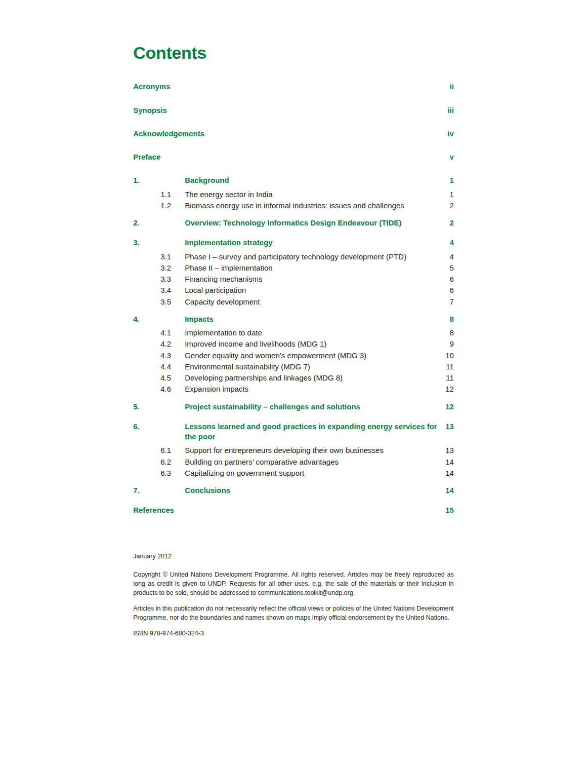Contents
| Acronyms | ii |
| Synopsis | iii |
| Acknowledgements | iv |
| Preface | v |
| 1. | Background | 1 |
| 1.1 | The energy sector in India | 1 |
| 1.2 | Biomass energy use in informal industries: issues and challenges | 2 |
| 2. | Overview: Technology Informatics Design Endeavour (TIDE) | 2 |
| 3. | Implementation strategy | 4 |
| 3.1 | Phase I – survey and participatory technology development (PTD) | 4 |
| 3.2 | Phase II – implementation | 5 |
| 3.3 | Financing mechanisms | 6 |
| 3.4 | Local participation | 6 |
| 3.5 | Capacity development | 7 |
| 4. | Impacts | 8 |
| 4.1 | Implementation to date | 8 |
| 4.2 | Improved income and livelihoods (MDG 1) | 9 |
| 4.3 | Gender equality and women’s empowerment (MDG 3) | 10 |
| 4.4 | Environmental sustainability (MDG 7) | 11 |
| 4.5 | Developing partnerships and linkages (MDG 8) | 11 |
| 4.6 | Expansion impacts | 12 |
| 5. | Project sustainability – challenges and solutions | 12 |
| 6. | Lessons learned and good practices in expanding energy services for the poor | 13 |
| 6.1 | Support for entrepreneurs developing their own businesses | 13 |
| 6.2 | Building on partners’ comparative advantages | 14 |
| 6.3 | Capitalizing on government support | 14 |
| 7. | Conclusions | 14 |
| References | 15 |
January 2012
Copyright © United Nations Development Programme. All rights reserved. Articles may be freely reproduced as long as credit is given to UNDP. Requests for all other uses, e.g. the sale of the materials or their inclusion in products to be sold, should be addressed to communications.toolkit@undp.org.
Articles in this publication do not necessarily reflect the official views or policies of the United Nations Development Programme, nor do the boundaries and names shown on maps imply official endorsement by the United Nations.
ISBN 978-974-680-324-3